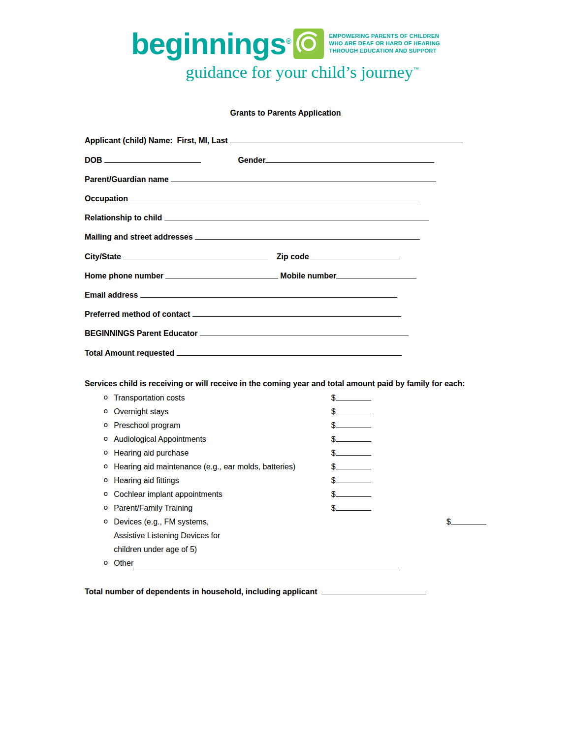beginnings® Empowering parents of children
who are deaf or hard of hearing
through education and support
guidance for your child’s journey™
Grants to Parents Application
Applicant (child) Name: First, MI, Last
DOB Gender
Parent/Guardian name
Occupation
Relationship to child
Mailing and street addresses
City/State Zip code
Home phone number Mobile number
Email address
Preferred method of contact
BEGINNINGS Parent Educator
Total Amount requested
Services child is receiving or will receive in the coming year and total amount paid by family for each:
Transportation costs$
Overnight stays$
Preschool program$
Audiological Appointments$
Hearing aid purchase$
Hearing aid maintenance (e.g., ear molds, batteries)$
Hearing aid fittings$
Cochlear implant appointments$
Parent/Family Training$
Devices (e.g., FM systems, Assistive Listening Devices for children under age of 5)
$
Other
Total number of dependents in household, including applicant